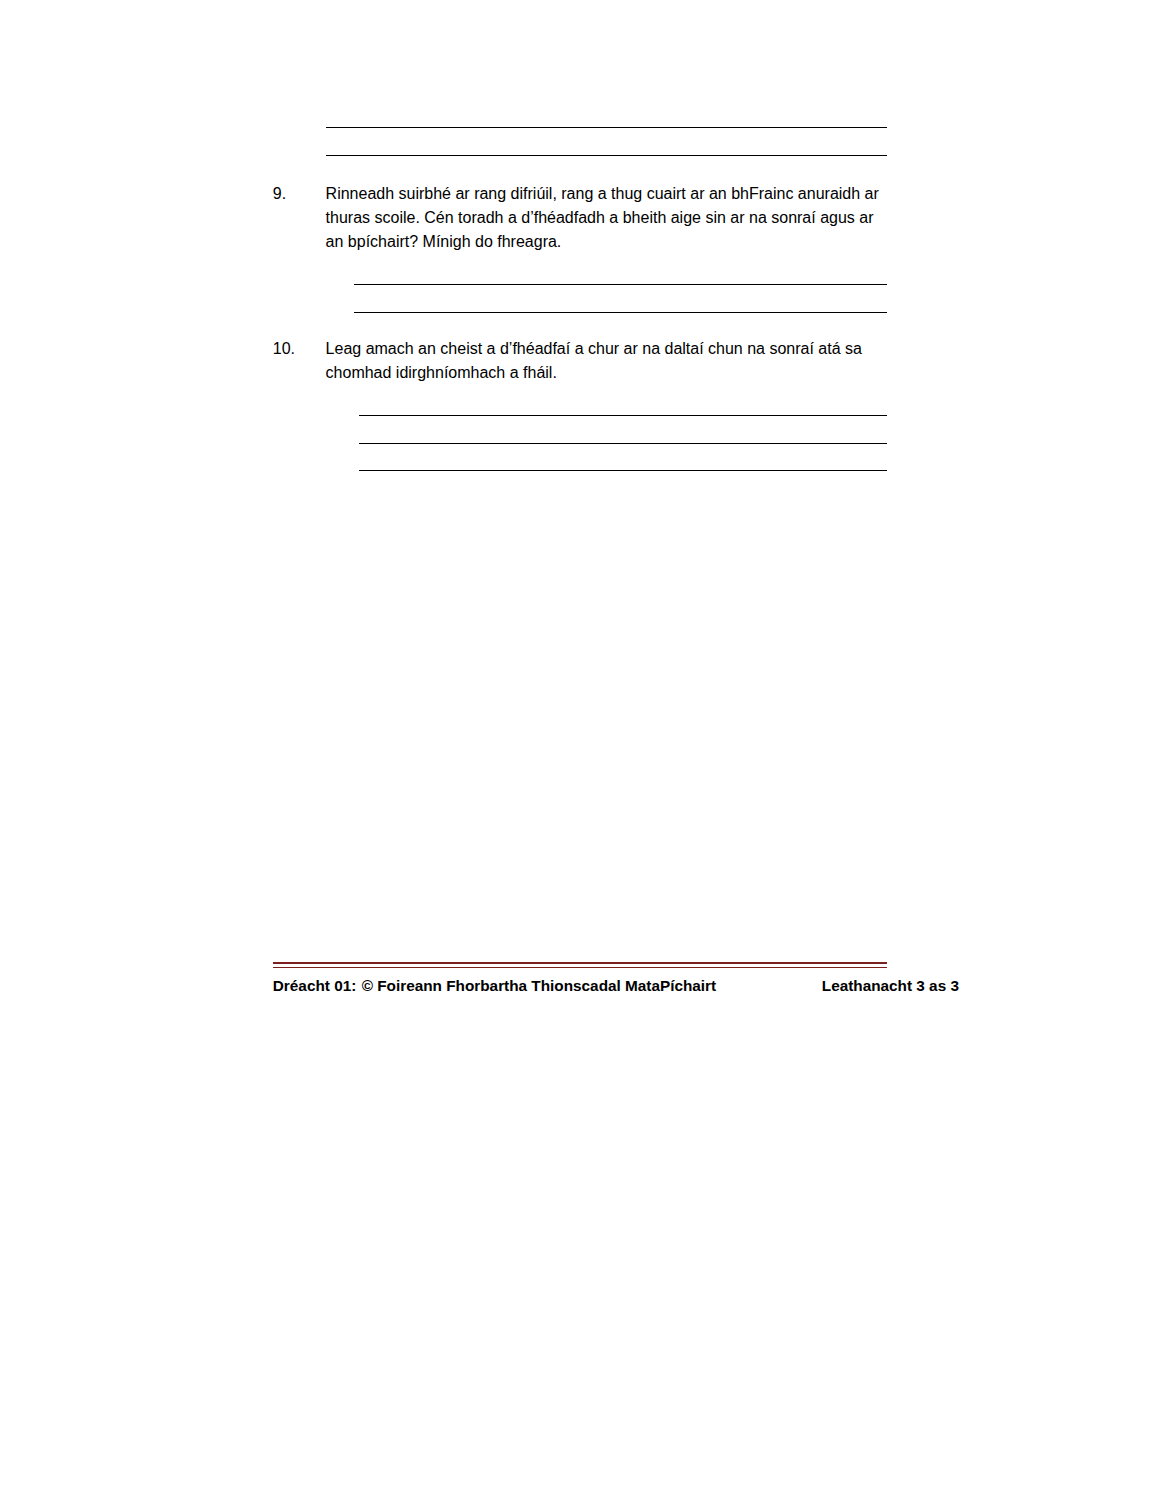9. Rinneadh suirbhé ar rang difriúil, rang a thug cuairt ar an bhFrainc anuraidh ar thuras scoile. Cén toradh a d’fhéadfadh a bheith aige sin ar na sonraí agus ar an bpíchairt? Mínigh do fhreagra.
10. Leag amach an cheist a d’fhéadfaí a chur ar na daltaí chun na sonraí atá sa chomhad idirghníomhach a fháil.
Dréacht 01: © Foireann Fhorbartha Thionscadal Mata Píchairt Leathanacht 3 as 3